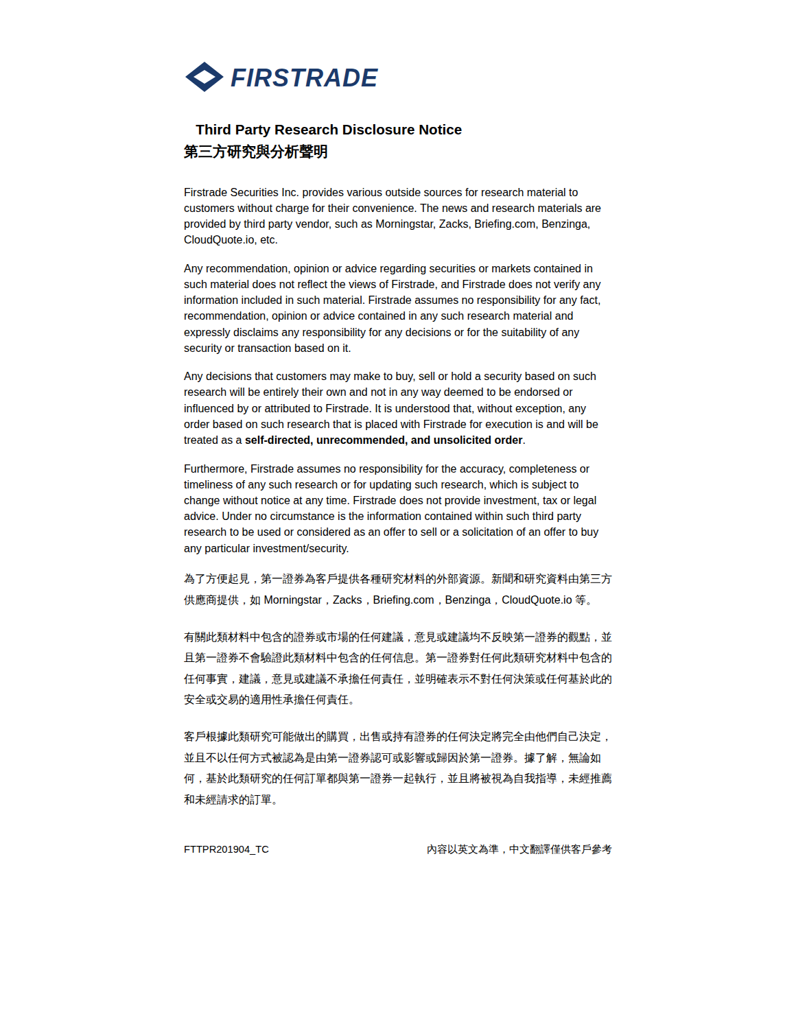FIRSTRADE
Third Party Research Disclosure Notice
第三方研究與分析聲明
Firstrade Securities Inc. provides various outside sources for research material to customers without charge for their convenience. The news and research materials are provided by third party vendor, such as Morningstar, Zacks, Briefing.com, Benzinga, CloudQuote.io, etc.
Any recommendation, opinion or advice regarding securities or markets contained in such material does not reflect the views of Firstrade, and Firstrade does not verify any information included in such material. Firstrade assumes no responsibility for any fact, recommendation, opinion or advice contained in any such research material and expressly disclaims any responsibility for any decisions or for the suitability of any security or transaction based on it.
Any decisions that customers may make to buy, sell or hold a security based on such research will be entirely their own and not in any way deemed to be endorsed or influenced by or attributed to Firstrade. It is understood that, without exception, any order based on such research that is placed with Firstrade for execution is and will be treated as a self-directed, unrecommended, and unsolicited order.
Furthermore, Firstrade assumes no responsibility for the accuracy, completeness or timeliness of any such research or for updating such research, which is subject to change without notice at any time. Firstrade does not provide investment, tax or legal advice. Under no circumstance is the information contained within such third party research to be used or considered as an offer to sell or a solicitation of an offer to buy any particular investment/security.
為了方便起見，第一證券為客戶提供各種研究材料的外部資源。新聞和研究資料由第三方供應商提供，如 Morningstar，Zacks，Briefing.com，Benzinga，CloudQuote.io 等。
有關此類材料中包含的證券或市場的任何建議，意見或建議均不反映第一證券的觀點，並且第一證券不會驗證此類材料中包含的任何信息。第一證券對任何此類研究材料中包含的任何事實，建議，意見或建議不承擔任何責任，並明確表示不對任何決策或任何基於此的安全或交易的適用性承擔任何責任。
客戶根據此類研究可能做出的購買，出售或持有證券的任何決定將完全由他們自己決定，並且不以任何方式被認為是由第一證券認可或影響或歸因於第一證券。據了解，無論如何，基於此類研究的任何訂單都與第一證券一起執行，並且將被視為自我指導，未經推薦和未經請求的訂單。
FTTPR201904_TC
內容以英文為準，中文翻譯僅供客戶參考